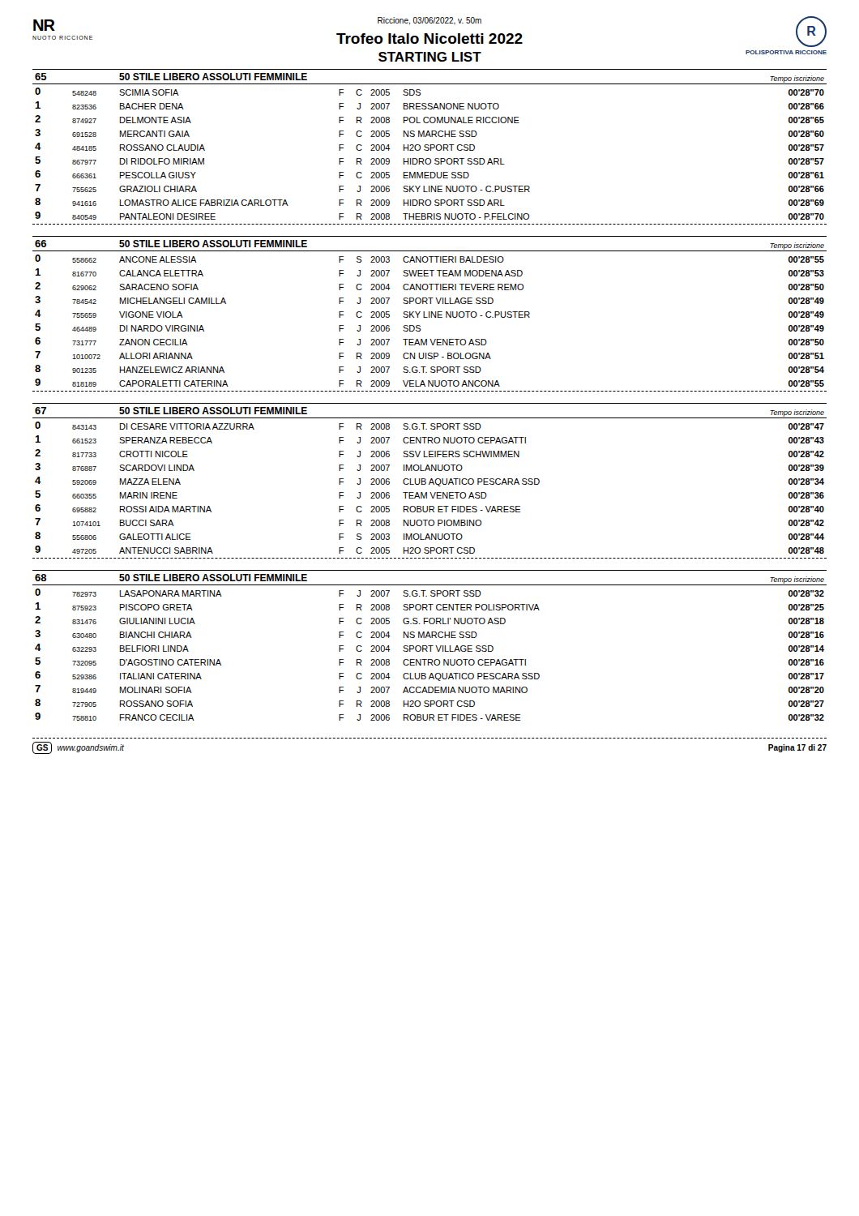NR
NUOTO RICCIONE
Riccione, 03/06/2022, v. 50m
Trofeo Italo Nicoletti 2022
STARTING LIST
R POLISPORTIVA RICCIONE
| 65 | | 50 STILE LIBERO ASSOLUTI FEMMINILE | Tempo iscrizione |
| 0 | 548248 | SCIMIA SOFIA | F | C | 2005 | SDS | 00'28"70 |
| 1 | 823536 | BACHER DENA | F | J | 2007 | BRESSANONE NUOTO | 00'28"66 |
| 2 | 874927 | DELMONTE ASIA | F | R | 2008 | POL COMUNALE RICCIONE | 00'28"65 |
| 3 | 691528 | MERCANTI GAIA | F | C | 2005 | NS MARCHE SSD | 00'28"60 |
| 4 | 484185 | ROSSANO CLAUDIA | F | C | 2004 | H2O SPORT CSD | 00'28"57 |
| 5 | 867977 | DI RIDOLFO MIRIAM | F | R | 2009 | HIDRO SPORT SSD ARL | 00'28"57 |
| 6 | 666361 | PESCOLLA GIUSY | F | C | 2005 | EMMEDUE SSD | 00'28"61 |
| 7 | 755625 | GRAZIOLI CHIARA | F | J | 2006 | SKY LINE NUOTO - C.PUSTER | 00'28"66 |
| 8 | 941616 | LOMASTRO ALICE FABRIZIA CARLOTTA | F | R | 2009 | HIDRO SPORT SSD ARL | 00'28"69 |
| 9 | 840549 | PANTALEONI DESIREE | F | R | 2008 | THEBRIS NUOTO - P.FELCINO | 00'28"70 |
| 66 | | 50 STILE LIBERO ASSOLUTI FEMMINILE | Tempo iscrizione |
| 0 | 558662 | ANCONE ALESSIA | F | S | 2003 | CANOTTIERI BALDESIO | 00'28"55 |
| 1 | 816770 | CALANCA ELETTRA | F | J | 2007 | SWEET TEAM MODENA ASD | 00'28"53 |
| 2 | 629062 | SARACENO SOFIA | F | C | 2004 | CANOTTIERI TEVERE REMO | 00'28"50 |
| 3 | 784542 | MICHELANGELI CAMILLA | F | J | 2007 | SPORT VILLAGE SSD | 00'28"49 |
| 4 | 755659 | VIGONE VIOLA | F | C | 2005 | SKY LINE NUOTO - C.PUSTER | 00'28"49 |
| 5 | 464489 | DI NARDO VIRGINIA | F | J | 2006 | SDS | 00'28"49 |
| 6 | 731777 | ZANON CECILIA | F | J | 2007 | TEAM VENETO ASD | 00'28"50 |
| 7 | 1010072 | ALLORI ARIANNA | F | R | 2009 | CN UISP - BOLOGNA | 00'28"51 |
| 8 | 901235 | HANZELEWICZ ARIANNA | F | J | 2007 | S.G.T. SPORT SSD | 00'28"54 |
| 9 | 818189 | CAPORALETTI CATERINA | F | R | 2009 | VELA NUOTO ANCONA | 00'28"55 |
| 67 | | 50 STILE LIBERO ASSOLUTI FEMMINILE | Tempo iscrizione |
| 0 | 843143 | DI CESARE VITTORIA AZZURRA | F | R | 2008 | S.G.T. SPORT SSD | 00'28"47 |
| 1 | 661523 | SPERANZA REBECCA | F | J | 2007 | CENTRO NUOTO CEPAGATTI | 00'28"43 |
| 2 | 817733 | CROTTI NICOLE | F | J | 2006 | SSV LEIFERS SCHWIMMEN | 00'28"42 |
| 3 | 876887 | SCARDOVI LINDA | F | J | 2007 | IMOLANUOTO | 00'28"39 |
| 4 | 592069 | MAZZA ELENA | F | J | 2006 | CLUB AQUATICO PESCARA SSD | 00'28"34 |
| 5 | 660355 | MARIN IRENE | F | J | 2006 | TEAM VENETO ASD | 00'28"36 |
| 6 | 695882 | ROSSI AIDA MARTINA | F | C | 2005 | ROBUR ET FIDES - VARESE | 00'28"40 |
| 7 | 1074101 | BUCCI SARA | F | R | 2008 | NUOTO PIOMBINO | 00'28"42 |
| 8 | 556806 | GALEOTTI ALICE | F | S | 2003 | IMOLANUOTO | 00'28"44 |
| 9 | 497205 | ANTENUCCI SABRINA | F | C | 2005 | H2O SPORT CSD | 00'28"48 |
| 68 | | 50 STILE LIBERO ASSOLUTI FEMMINILE | Tempo iscrizione |
| 0 | 782973 | LASAPONARA MARTINA | F | J | 2007 | S.G.T. SPORT SSD | 00'28"32 |
| 1 | 875923 | PISCOPO GRETA | F | R | 2008 | SPORT CENTER POLISPORTIVA | 00'28"25 |
| 2 | 831476 | GIULIANINI LUCIA | F | C | 2005 | G.S. FORLI' NUOTO ASD | 00'28"18 |
| 3 | 630480 | BIANCHI CHIARA | F | C | 2004 | NS MARCHE SSD | 00'28"16 |
| 4 | 632293 | BELFIORI LINDA | F | C | 2004 | SPORT VILLAGE SSD | 00'28"14 |
| 5 | 732095 | D'AGOSTINO CATERINA | F | R | 2008 | CENTRO NUOTO CEPAGATTI | 00'28"16 |
| 6 | 529386 | ITALIANI CATERINA | F | C | 2004 | CLUB AQUATICO PESCARA SSD | 00'28"17 |
| 7 | 819449 | MOLINARI SOFIA | F | J | 2007 | ACCADEMIA NUOTO MARINO | 00'28"20 |
| 8 | 727905 | ROSSANO SOFIA | F | R | 2008 | H2O SPORT CSD | 00'28"27 |
| 9 | 758810 | FRANCO CECILIA | F | J | 2006 | ROBUR ET FIDES - VARESE | 00'28"32 |
GS www.goandswim.it
Pagina 17 di 27